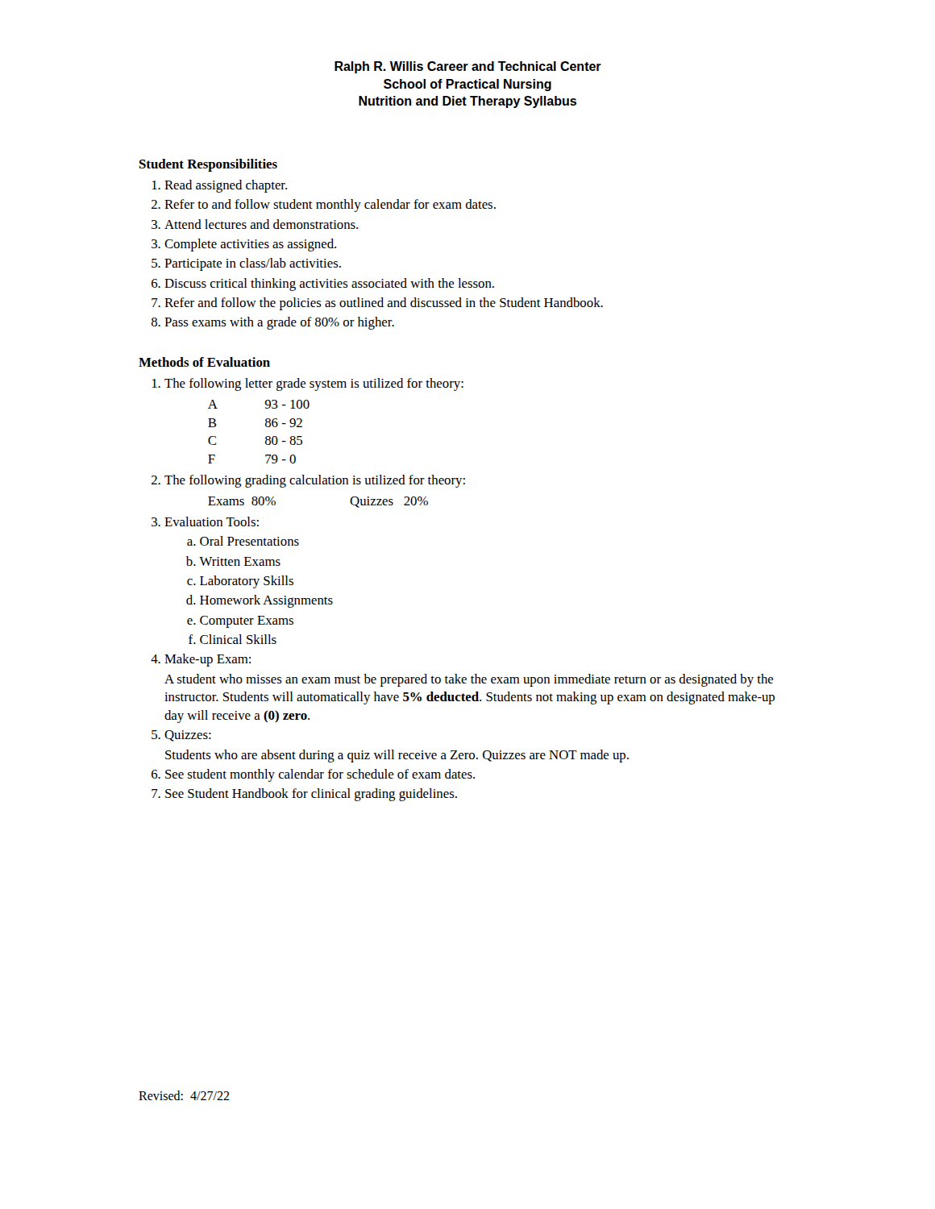Ralph R. Willis Career and Technical Center
School of Practical Nursing
Nutrition and Diet Therapy Syllabus
Student Responsibilities
Read assigned chapter.
Refer to and follow student monthly calendar for exam dates.
Attend lectures and demonstrations.
Complete activities as assigned.
Participate in class/lab activities.
Discuss critical thinking activities associated with the lesson.
Refer and follow the policies as outlined and discussed in the Student Handbook.
Pass exams with a grade of 80% or higher.
Methods of Evaluation
The following letter grade system is utilized for theory:
A 93 - 100
B 86 - 92
C 80 - 85
F 79 - 0
The following grading calculation is utilized for theory:
Exams 80% Quizzes 20%
Evaluation Tools:
Oral Presentations
Written Exams
Laboratory Skills
Homework Assignments
Computer Exams
Clinical Skills
Make-up Exam:
A student who misses an exam must be prepared to take the exam upon immediate return or as designated by the instructor. Students will automatically have 5% deducted. Students not making up exam on designated make-up day will receive a (0) zero.
Quizzes:
Students who are absent during a quiz will receive a Zero. Quizzes are NOT made up.
See student monthly calendar for schedule of exam dates.
See Student Handbook for clinical grading guidelines.
Revised: 4/27/22